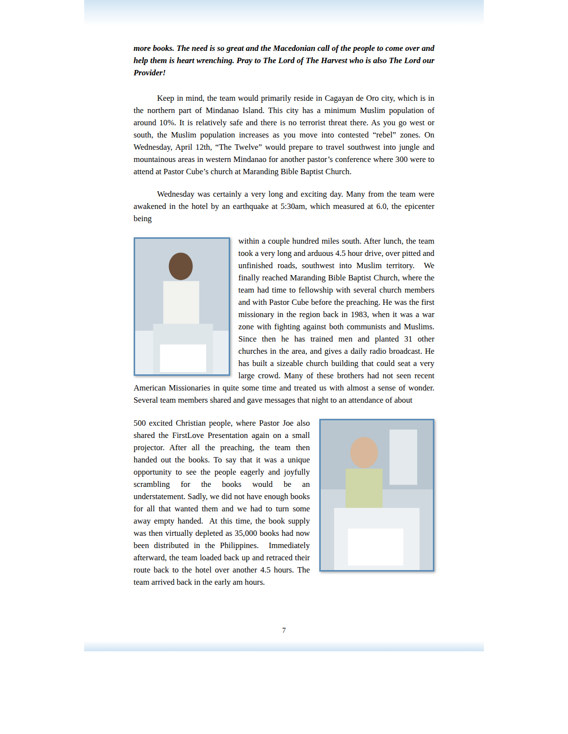more books. The need is so great and the Macedonian call of the people to come over and help them is heart wrenching. Pray to The Lord of The Harvest who is also The Lord our Provider!
Keep in mind, the team would primarily reside in Cagayan de Oro city, which is in the northern part of Mindanao Island. This city has a minimum Muslim population of around 10%. It is relatively safe and there is no terrorist threat there. As you go west or south, the Muslim population increases as you move into contested “rebel” zones. On Wednesday, April 12th, “The Twelve” would prepare to travel southwest into jungle and mountainous areas in western Mindanao for another pastor’s conference where 300 were to attend at Pastor Cube’s church at Maranding Bible Baptist Church.
Wednesday was certainly a very long and exciting day. Many from the team were awakened in the hotel by an earthquake at 5:30am, which measured at 6.0, the epicenter being
within a couple hundred miles south. After lunch, the team took a very long and arduous 4.5 hour drive, over pitted and unfinished roads, southwest into Muslim territory. We finally reached Maranding Bible Baptist Church, where the team had time to fellowship with several church members and with Pastor Cube before the preaching. He was the first missionary in the region back in 1983, when it was a war zone with fighting against both communists and Muslims. Since then he has trained men and planted 31 other churches in the area, and gives a daily radio broadcast. He has built a sizeable church building that could seat a very large crowd. Many of these brothers had not seen recent American Missionaries in quite some time and treated us with almost a sense of wonder. Several team members shared and gave messages that night to an attendance of about
500 excited Christian people, where Pastor Joe also shared the FirstLove Presentation again on a small projector. After all the preaching, the team then handed out the books. To say that it was a unique opportunity to see the people eagerly and joyfully scrambling for the books would be an understatement. Sadly, we did not have enough books for all that wanted them and we had to turn some away empty handed. At this time, the book supply was then virtually depleted as 35,000 books had now been distributed in the Philippines. Immediately afterward, the team loaded back up and retraced their route back to the hotel over another 4.5 hours. The team arrived back in the early am hours.
7